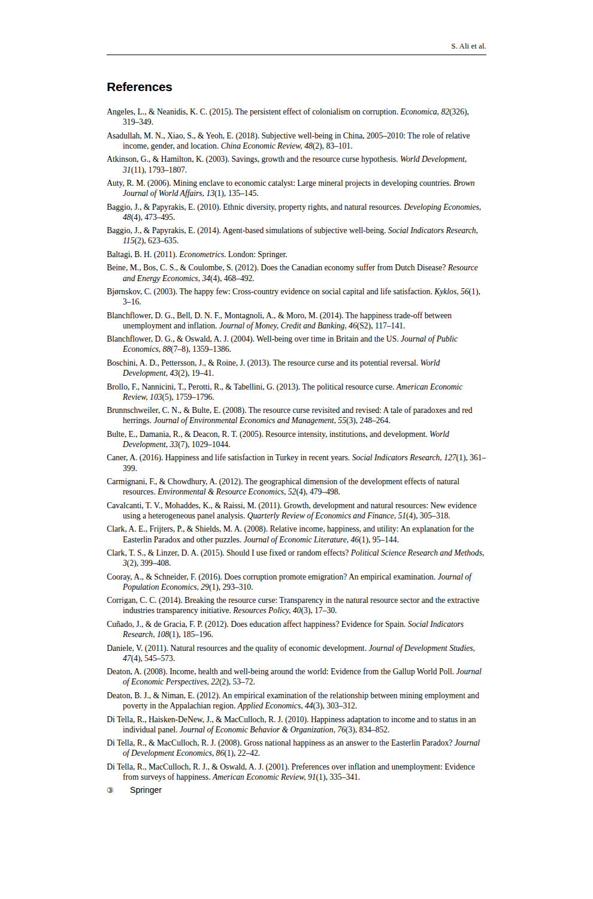S. Ali et al.
References
Angeles, L., & Neanidis, K. C. (2015). The persistent effect of colonialism on corruption. Economica, 82(326), 319–349.
Asadullah, M. N., Xiao, S., & Yeoh, E. (2018). Subjective well-being in China, 2005–2010: The role of relative income, gender, and location. China Economic Review, 48(2), 83–101.
Atkinson, G., & Hamilton, K. (2003). Savings, growth and the resource curse hypothesis. World Development, 31(11), 1793–1807.
Auty, R. M. (2006). Mining enclave to economic catalyst: Large mineral projects in developing countries. Brown Journal of World Affairs, 13(1), 135–145.
Baggio, J., & Papyrakis, E. (2010). Ethnic diversity, property rights, and natural resources. Developing Economies, 48(4), 473–495.
Baggio, J., & Papyrakis, E. (2014). Agent-based simulations of subjective well-being. Social Indicators Research, 115(2), 623–635.
Baltagi, B. H. (2011). Econometrics. London: Springer.
Beine, M., Bos, C. S., & Coulombe, S. (2012). Does the Canadian economy suffer from Dutch Disease? Resource and Energy Economics, 34(4), 468–492.
Bjørnskov, C. (2003). The happy few: Cross-country evidence on social capital and life satisfaction. Kyklos, 56(1), 3–16.
Blanchflower, D. G., Bell, D. N. F., Montagnoli, A., & Moro, M. (2014). The happiness trade-off between unemployment and inflation. Journal of Money, Credit and Banking, 46(S2), 117–141.
Blanchflower, D. G., & Oswald, A. J. (2004). Well-being over time in Britain and the US. Journal of Public Economics, 88(7–8), 1359–1386.
Boschini, A. D., Pettersson, J., & Roine, J. (2013). The resource curse and its potential reversal. World Development, 43(2), 19–41.
Brollo, F., Nannicini, T., Perotti, R., & Tabellini, G. (2013). The political resource curse. American Economic Review, 103(5), 1759–1796.
Brunnschweiler, C. N., & Bulte, E. (2008). The resource curse revisited and revised: A tale of paradoxes and red herrings. Journal of Environmental Economics and Management, 55(3), 248–264.
Bulte, E., Damania, R., & Deacon, R. T. (2005). Resource intensity, institutions, and development. World Development, 33(7), 1029–1044.
Caner, A. (2016). Happiness and life satisfaction in Turkey in recent years. Social Indicators Research, 127(1), 361–399.
Carmignani, F., & Chowdhury, A. (2012). The geographical dimension of the development effects of natural resources. Environmental & Resource Economics, 52(4), 479–498.
Cavalcanti, T. V., Mohaddes, K., & Raissi, M. (2011). Growth, development and natural resources: New evidence using a heterogeneous panel analysis. Quarterly Review of Economics and Finance, 51(4), 305–318.
Clark, A. E., Frijters, P., & Shields, M. A. (2008). Relative income, happiness, and utility: An explanation for the Easterlin Paradox and other puzzles. Journal of Economic Literature, 46(1), 95–144.
Clark, T. S., & Linzer, D. A. (2015). Should I use fixed or random effects? Political Science Research and Methods, 3(2), 399–408.
Cooray, A., & Schneider, F. (2016). Does corruption promote emigration? An empirical examination. Journal of Population Economics, 29(1), 293–310.
Corrigan, C. C. (2014). Breaking the resource curse: Transparency in the natural resource sector and the extractive industries transparency initiative. Resources Policy, 40(3), 17–30.
Cuñado, J., & de Gracia, F. P. (2012). Does education affect happiness? Evidence for Spain. Social Indicators Research, 108(1), 185–196.
Daniele, V. (2011). Natural resources and the quality of economic development. Journal of Development Studies, 47(4), 545–573.
Deaton, A. (2008). Income, health and well-being around the world: Evidence from the Gallup World Poll. Journal of Economic Perspectives, 22(2), 53–72.
Deaton, B. J., & Niman, E. (2012). An empirical examination of the relationship between mining employment and poverty in the Appalachian region. Applied Economics, 44(3), 303–312.
Di Tella, R., Haisken-DeNew, J., & MacCulloch, R. J. (2010). Happiness adaptation to income and to status in an individual panel. Journal of Economic Behavior & Organization, 76(3), 834–852.
Di Tella, R., & MacCulloch, R. J. (2008). Gross national happiness as an answer to the Easterlin Paradox? Journal of Development Economics, 86(1), 22–42.
Di Tella, R., MacCulloch, R. J., & Oswald, A. J. (2001). Preferences over inflation and unemployment: Evidence from surveys of happiness. American Economic Review, 91(1), 335–341.
③ Springer